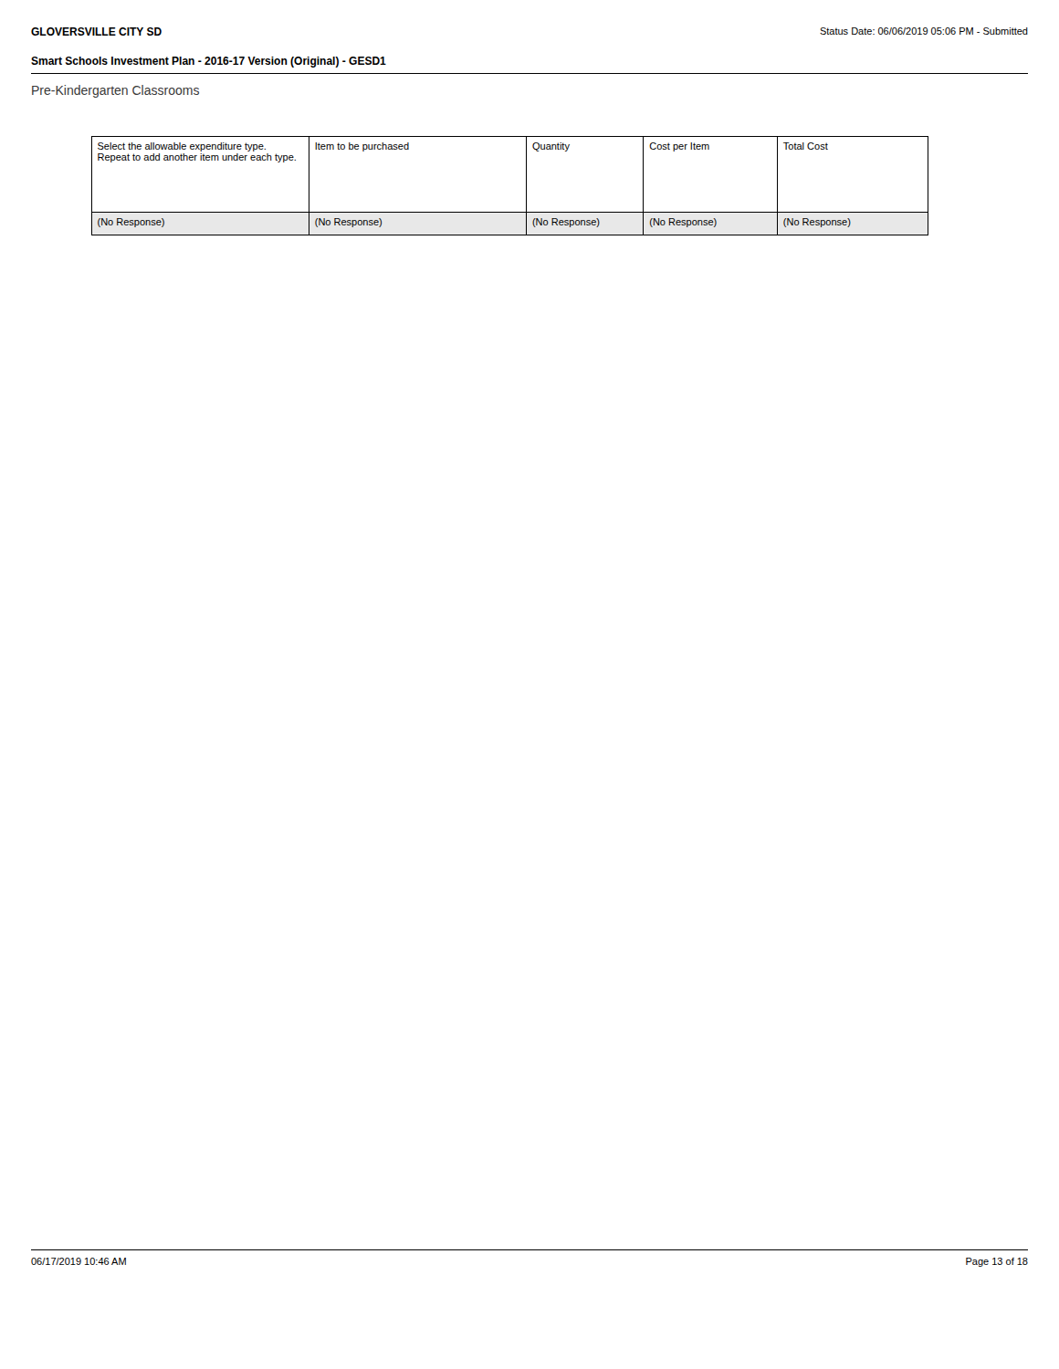GLOVERSVILLE CITY SD
Status Date: 06/06/2019 05:06 PM - Submitted
Smart Schools Investment Plan - 2016-17 Version (Original) - GESD1
Pre-Kindergarten Classrooms
| Select the allowable expenditure type. Repeat to add another item under each type. | Item to be purchased | Quantity | Cost per Item | Total Cost |
| --- | --- | --- | --- | --- |
| (No Response) | (No Response) | (No Response) | (No Response) | (No Response) |
06/17/2019 10:46 AM
Page 13 of 18